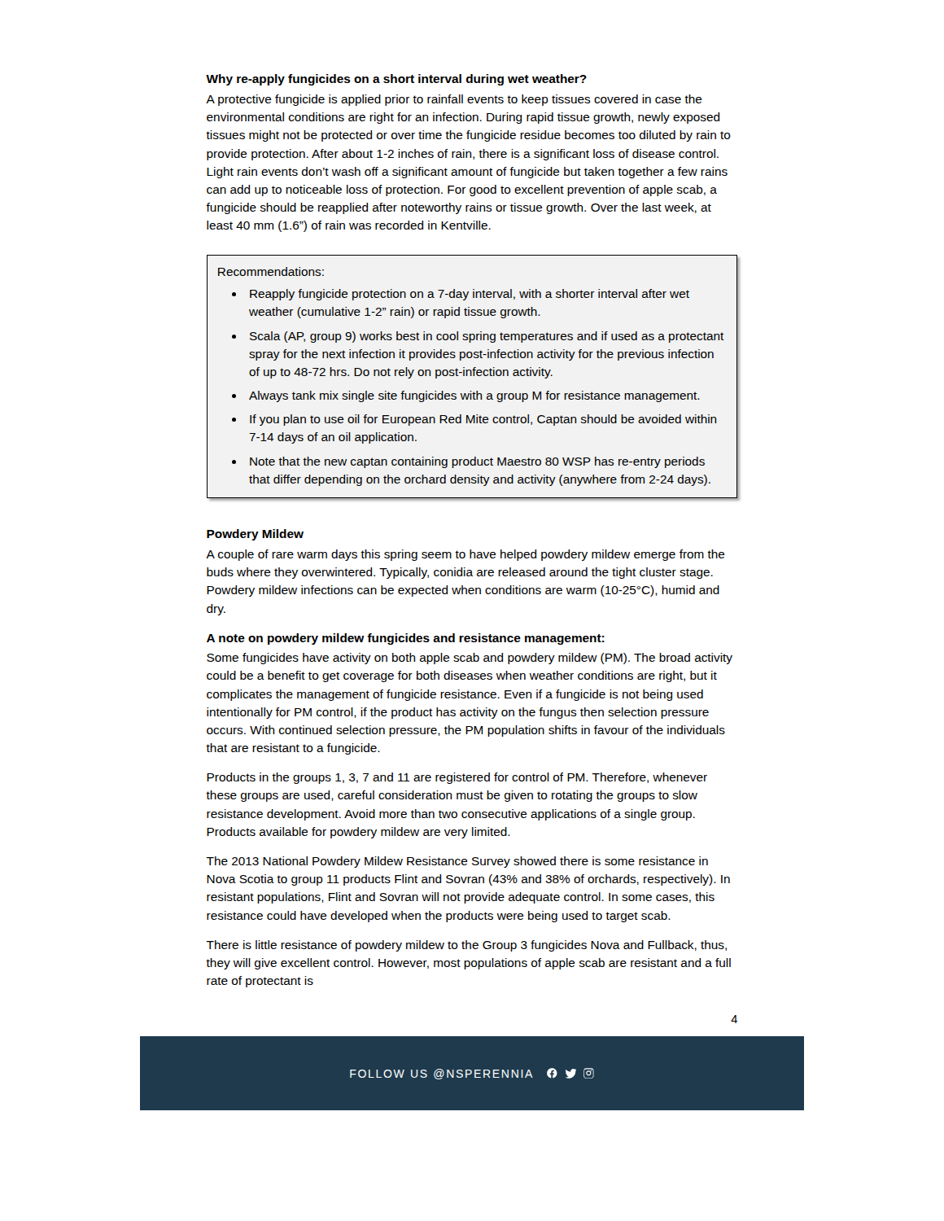Why re-apply fungicides on a short interval during wet weather?
A protective fungicide is applied prior to rainfall events to keep tissues covered in case the environmental conditions are right for an infection. During rapid tissue growth, newly exposed tissues might not be protected or over time the fungicide residue becomes too diluted by rain to provide protection. After about 1-2 inches of rain, there is a significant loss of disease control. Light rain events don’t wash off a significant amount of fungicide but taken together a few rains can add up to noticeable loss of protection. For good to excellent prevention of apple scab, a fungicide should be reapplied after noteworthy rains or tissue growth. Over the last week, at least 40 mm (1.6”) of rain was recorded in Kentville.
Recommendations:
Reapply fungicide protection on a 7-day interval, with a shorter interval after wet weather (cumulative 1-2” rain) or rapid tissue growth.
Scala (AP, group 9) works best in cool spring temperatures and if used as a protectant spray for the next infection it provides post-infection activity for the previous infection of up to 48-72 hrs. Do not rely on post-infection activity.
Always tank mix single site fungicides with a group M for resistance management.
If you plan to use oil for European Red Mite control, Captan should be avoided within 7-14 days of an oil application.
Note that the new captan containing product Maestro 80 WSP has re-entry periods that differ depending on the orchard density and activity (anywhere from 2-24 days).
Powdery Mildew
A couple of rare warm days this spring seem to have helped powdery mildew emerge from the buds where they overwintered. Typically, conidia are released around the tight cluster stage. Powdery mildew infections can be expected when conditions are warm (10-25°C), humid and dry.
A note on powdery mildew fungicides and resistance management:
Some fungicides have activity on both apple scab and powdery mildew (PM). The broad activity could be a benefit to get coverage for both diseases when weather conditions are right, but it complicates the management of fungicide resistance. Even if a fungicide is not being used intentionally for PM control, if the product has activity on the fungus then selection pressure occurs. With continued selection pressure, the PM population shifts in favour of the individuals that are resistant to a fungicide.
Products in the groups 1, 3, 7 and 11 are registered for control of PM. Therefore, whenever these groups are used, careful consideration must be given to rotating the groups to slow resistance development. Avoid more than two consecutive applications of a single group. Products available for powdery mildew are very limited.
The 2013 National Powdery Mildew Resistance Survey showed there is some resistance in Nova Scotia to group 11 products Flint and Sovran (43% and 38% of orchards, respectively). In resistant populations, Flint and Sovran will not provide adequate control. In some cases, this resistance could have developed when the products were being used to target scab.
There is little resistance of powdery mildew to the Group 3 fungicides Nova and Fullback, thus, they will give excellent control. However, most populations of apple scab are resistant and a full rate of protectant is
4
FOLLOW US @NSPERENNIA